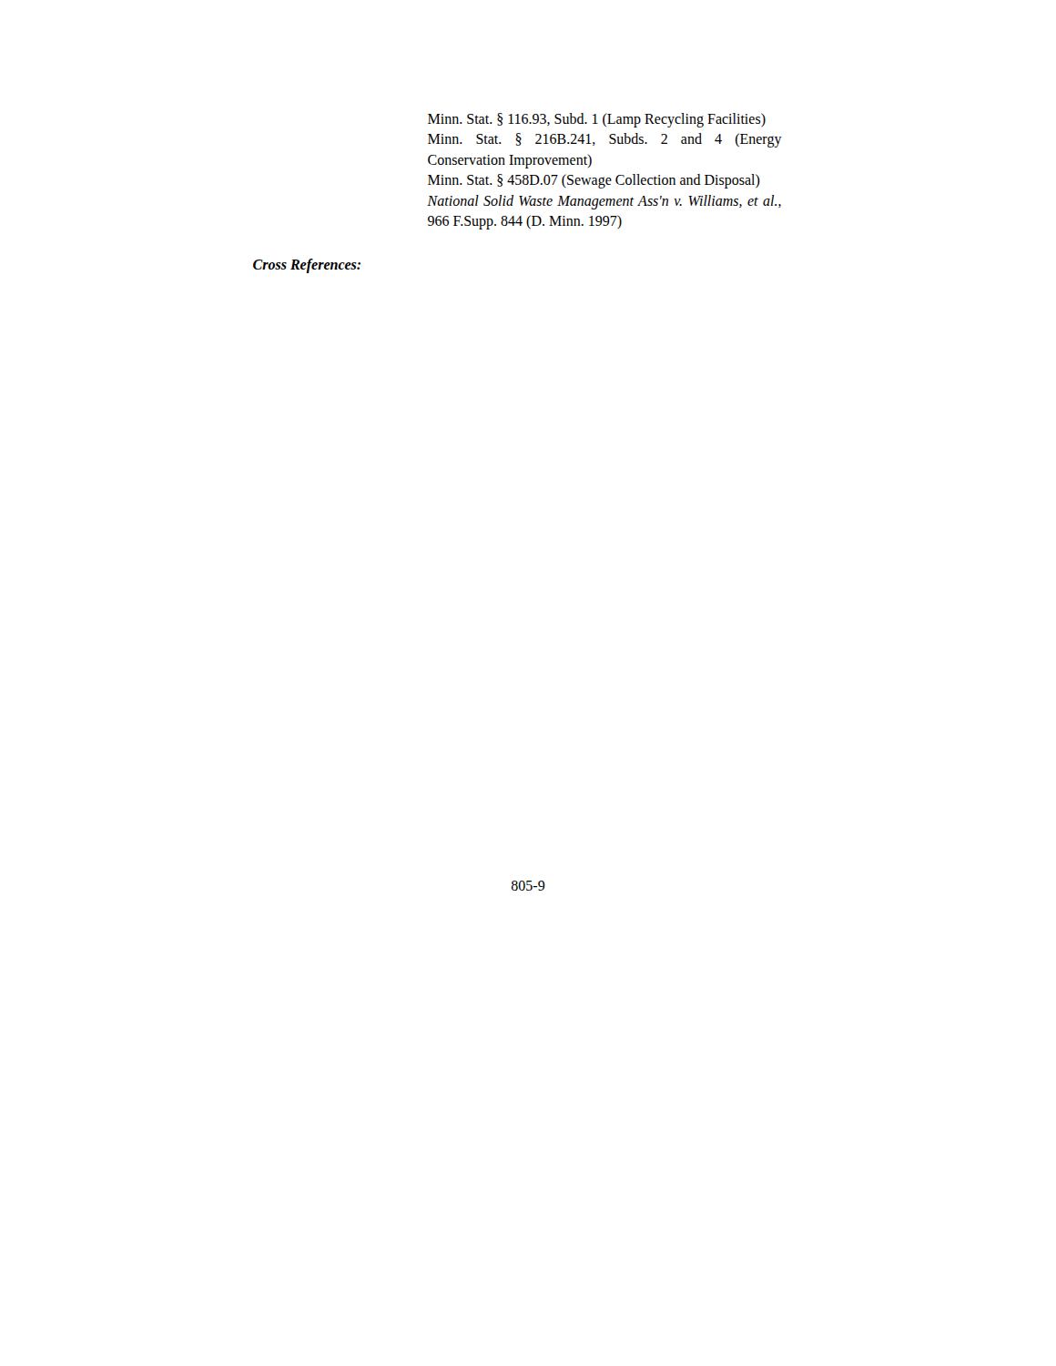Minn. Stat. § 116.93, Subd. 1 (Lamp Recycling Facilities)
Minn. Stat. § 216B.241, Subds. 2 and 4 (Energy Conservation Improvement)
Minn. Stat. § 458D.07 (Sewage Collection and Disposal)
National Solid Waste Management Ass'n v. Williams, et al., 966 F.Supp. 844 (D. Minn. 1997)
Cross References:
805-9